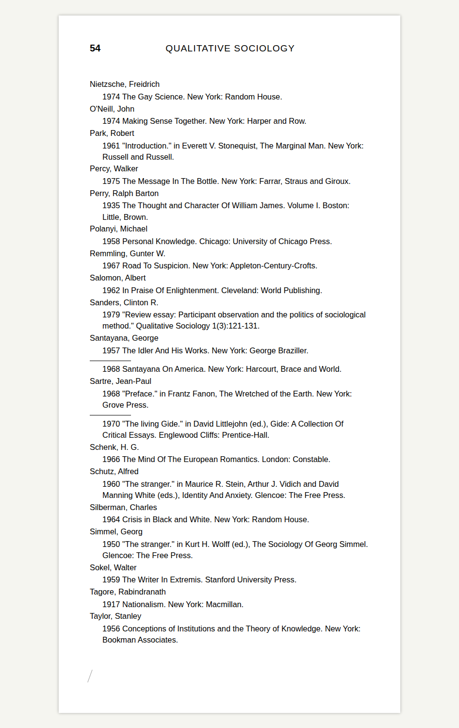54
QUALITATIVE SOCIOLOGY
Nietzsche, Freidrich
1974 The Gay Science. New York: Random House.
O'Neill, John
1974 Making Sense Together. New York: Harper and Row.
Park, Robert
1961 "Introduction." in Everett V. Stonequist, The Marginal Man. New York: Russell and Russell.
Percy, Walker
1975 The Message In The Bottle. New York: Farrar, Straus and Giroux.
Perry, Ralph Barton
1935 The Thought and Character Of William James. Volume I. Boston: Little, Brown.
Polanyi, Michael
1958 Personal Knowledge. Chicago: University of Chicago Press.
Remmling, Gunter W.
1967 Road To Suspicion. New York: Appleton-Century-Crofts.
Salomon, Albert
1962 In Praise Of Enlightenment. Cleveland: World Publishing.
Sanders, Clinton R.
1979 "Review essay: Participant observation and the politics of sociological method." Qualitative Sociology 1(3):121-131.
Santayana, George
1957 The Idler And His Works. New York: George Braziller.
1968 Santayana On America. New York: Harcourt, Brace and World.
Sartre, Jean-Paul
1968 "Preface." in Frantz Fanon, The Wretched of the Earth. New York: Grove Press.
1970 "The living Gide." in David Littlejohn (ed.), Gide: A Collection Of Critical Essays. Englewood Cliffs: Prentice-Hall.
Schenk, H. G.
1966 The Mind Of The European Romantics. London: Constable.
Schutz, Alfred
1960 "The stranger." in Maurice R. Stein, Arthur J. Vidich and David Manning White (eds.), Identity And Anxiety. Glencoe: The Free Press.
Silberman, Charles
1964 Crisis in Black and White. New York: Random House.
Simmel, Georg
1950 "The stranger." in Kurt H. Wolff (ed.), The Sociology Of Georg Simmel. Glencoe: The Free Press.
Sokel, Walter
1959 The Writer In Extremis. Stanford University Press.
Tagore, Rabindranath
1917 Nationalism. New York: Macmillan.
Taylor, Stanley
1956 Conceptions of Institutions and the Theory of Knowledge. New York: Bookman Associates.